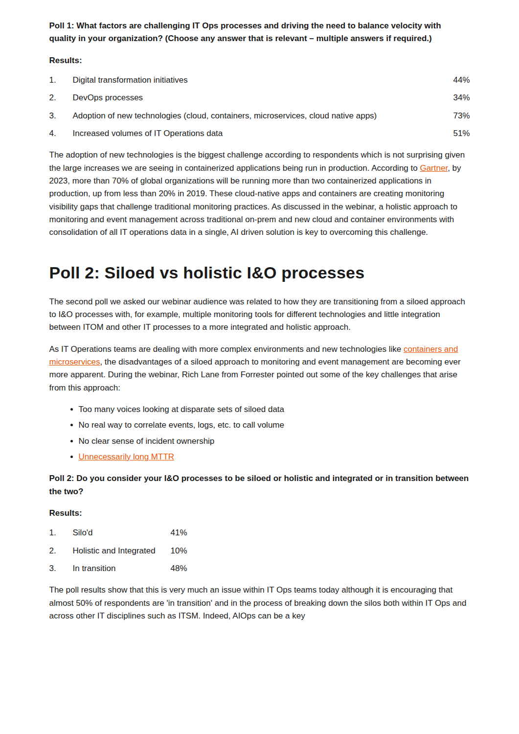Poll 1: What factors are challenging IT Ops processes and driving the need to balance velocity with quality in your organization? (Choose any answer that is relevant – multiple answers if required.)
Results:
Digital transformation initiatives 44%
DevOps processes 34%
Adoption of new technologies (cloud, containers, microservices, cloud native apps) 73%
Increased volumes of IT Operations data 51%
The adoption of new technologies is the biggest challenge according to respondents which is not surprising given the large increases we are seeing in containerized applications being run in production. According to Gartner, by 2023, more than 70% of global organizations will be running more than two containerized applications in production, up from less than 20% in 2019. These cloud-native apps and containers are creating monitoring visibility gaps that challenge traditional monitoring practices. As discussed in the webinar, a holistic approach to monitoring and event management across traditional on-prem and new cloud and container environments with consolidation of all IT operations data in a single, AI driven solution is key to overcoming this challenge.
Poll 2: Siloed vs holistic I&O processes
The second poll we asked our webinar audience was related to how they are transitioning from a siloed approach to I&O processes with, for example, multiple monitoring tools for different technologies and little integration between ITOM and other IT processes to a more integrated and holistic approach.
As IT Operations teams are dealing with more complex environments and new technologies like containers and microservices, the disadvantages of a siloed approach to monitoring and event management are becoming ever more apparent. During the webinar, Rich Lane from Forrester pointed out some of the key challenges that arise from this approach:
Too many voices looking at disparate sets of siloed data
No real way to correlate events, logs, etc. to call volume
No clear sense of incident ownership
Unnecessarily long MTTR
Poll 2: Do you consider your I&O processes to be siloed or holistic and integrated or in transition between the two?
Results:
Silo'd 41%
Holistic and Integrated 10%
In transition 48%
The poll results show that this is very much an issue within IT Ops teams today although it is encouraging that almost 50% of respondents are 'in transition' and in the process of breaking down the silos both within IT Ops and across other IT disciplines such as ITSM. Indeed, AIOps can be a key